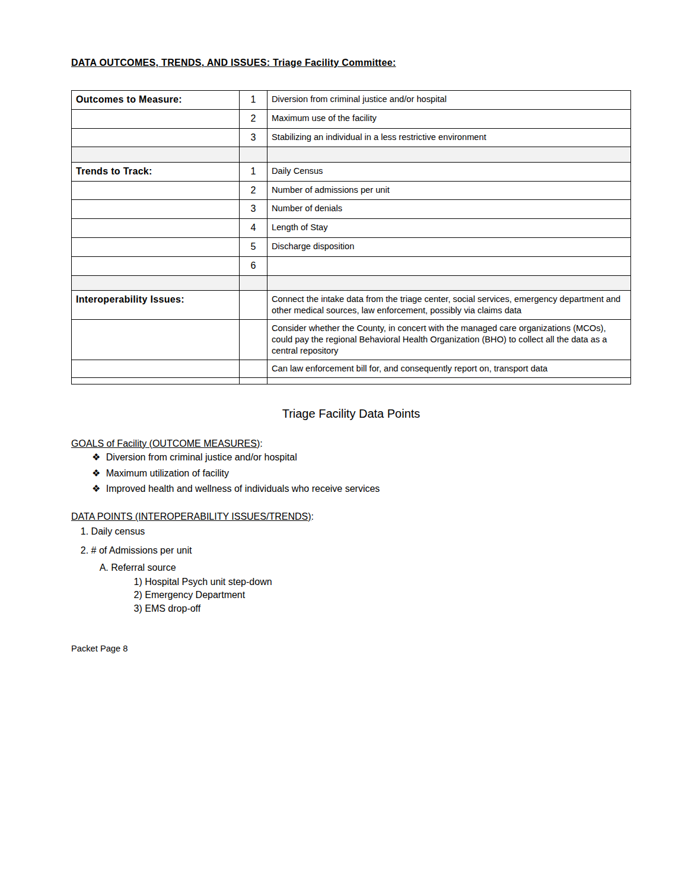DATA OUTCOMES, TRENDS, AND ISSUES: Triage Facility Committee:
| Outcomes to Measure: | 1 | Diversion from criminal justice and/or hospital |
| | 2 | Maximum use of the facility |
| | 3 | Stabilizing an individual in a less restrictive environment |
| Trends to Track: | 1 | Daily Census |
| | 2 | Number of admissions per unit |
| | 3 | Number of denials |
| | 4 | Length of Stay |
| | 5 | Discharge disposition |
| | 6 | |
| Interoperability Issues: | | Connect the intake data from the triage center, social services, emergency department and other medical sources, law enforcement, possibly via claims data |
| | | Consider whether the County, in concert with the managed care organizations (MCOs), could pay the regional Behavioral Health Organization (BHO) to collect all the data as a central repository |
| | | Can law enforcement bill for, and consequently report on, transport data |
Triage Facility Data Points
GOALS of Facility (OUTCOME MEASURES):
Diversion from criminal justice and/or hospital
Maximum utilization of facility
Improved health and wellness of individuals who receive services
DATA POINTS (INTEROPERABILITY ISSUES/TRENDS):
Daily census
# of Admissions per unit
Referral source
1) Hospital Psych unit step-down
2) Emergency Department
3) EMS drop-off
Packet Page 8